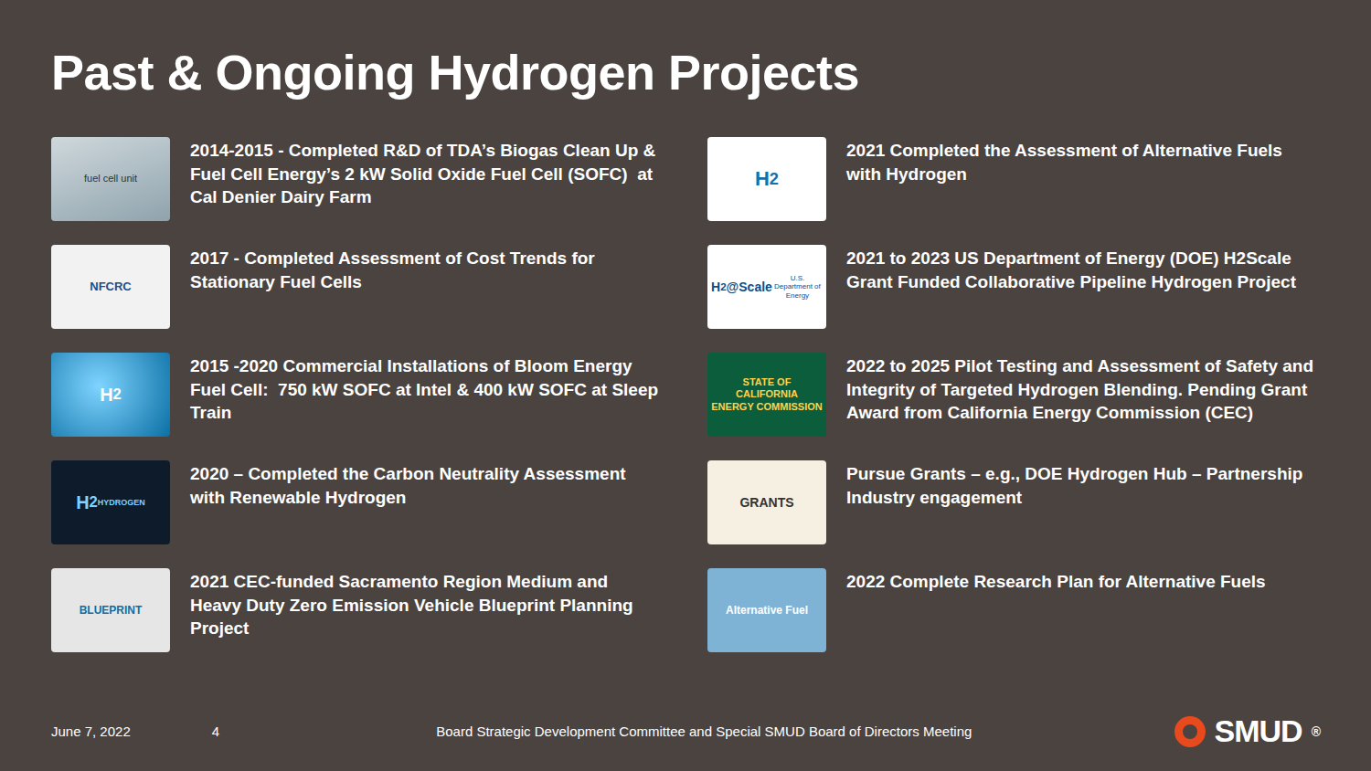Past & Ongoing Hydrogen Projects
fuel cell unit
2014-2015 - Completed R&D of TDA’s Biogas Clean Up & Fuel Cell Energy’s 2 kW Solid Oxide Fuel Cell (SOFC) at Cal Denier Dairy Farm
NFCRC
2017 - Completed Assessment of Cost Trends for Stationary Fuel Cells
H2
2015 -2020 Commercial Installations of Bloom Energy Fuel Cell: 750 kW SOFC at Intel & 400 kW SOFC at Sleep Train
H2
HYDROGEN
2020 – Completed the Carbon Neutrality Assessment with Renewable Hydrogen
BLUEPRINT
2021 CEC-funded Sacramento Region Medium and Heavy Duty Zero Emission Vehicle Blueprint Planning Project
H2
2021 Completed the Assessment of Alternative Fuels with Hydrogen
H2@Scale
U.S. Department of Energy
2021 to 2023 US Department of Energy (DOE) H2Scale Grant Funded Collaborative Pipeline Hydrogen Project
STATE OF CALIFORNIA
ENERGY COMMISSION
2022 to 2025 Pilot Testing and Assessment of Safety and Integrity of Targeted Hydrogen Blending. Pending Grant Award from California Energy Commission (CEC)
GRANTS
Pursue Grants – e.g., DOE Hydrogen Hub – Partnership
Industry engagement
Alternative Fuel
2022 Complete Research Plan for Alternative Fuels
June 7, 2022 4 Board Strategic Development Committee and Special SMUD Board of Directors Meeting SMUD®